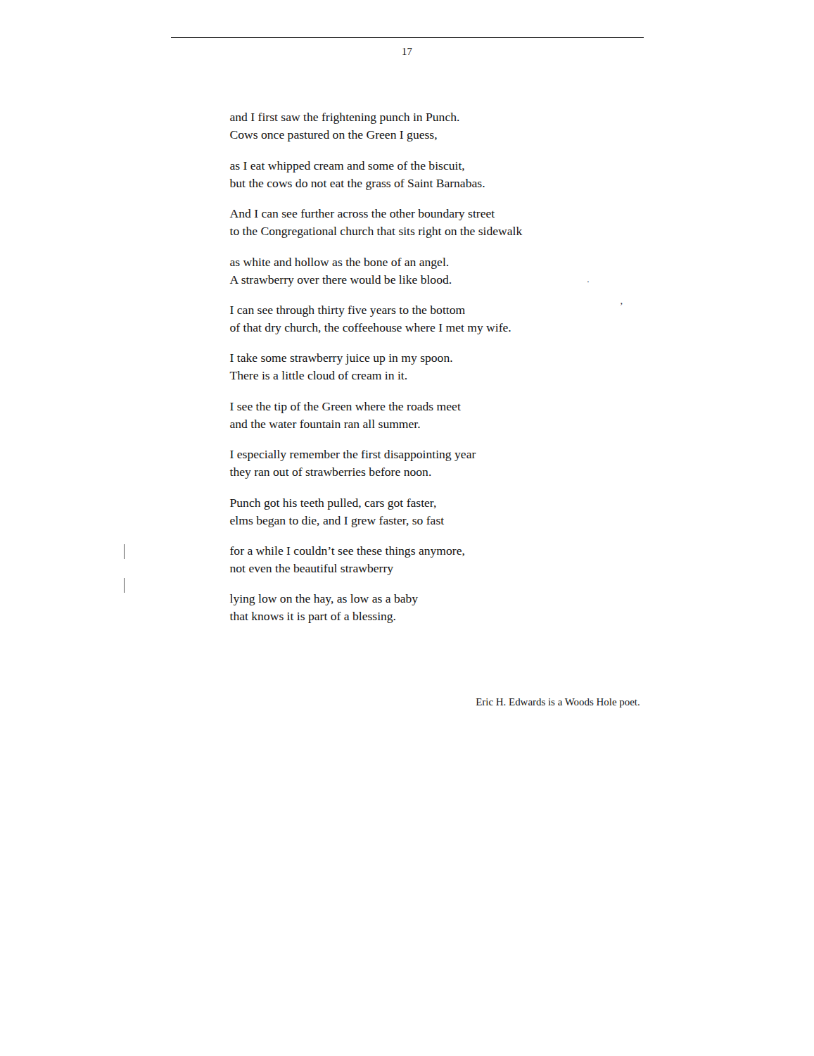17
.
’
and I first saw the frightening punch in Punch.
Cows once pastured on the Green I guess,
as I eat whipped cream and some of the biscuit,
but the cows do not eat the grass of Saint Barnabas.
And I can see further across the other boundary street
to the Congregational church that sits right on the sidewalk
as white and hollow as the bone of an angel.
A strawberry over there would be like blood.
I can see through thirty five years to the bottom
of that dry church, the coffeehouse where I met my wife.
I take some strawberry juice up in my spoon.
There is a little cloud of cream in it.
I see the tip of the Green where the roads meet
and the water fountain ran all summer.
I especially remember the first disappointing year
they ran out of strawberries before noon.
Punch got his teeth pulled, cars got faster,
elms began to die, and I grew faster, so fast
for a while I couldn’t see these things anymore,
not even the beautiful strawberry
lying low on the hay, as low as a baby
that knows it is part of a blessing.
Eric H. Edwards is a Woods Hole poet.